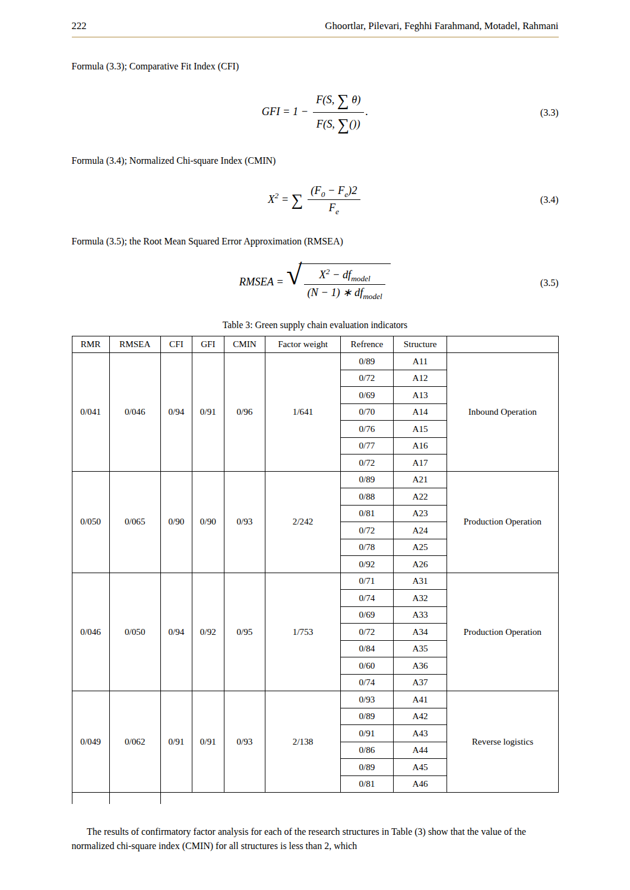222 Ghoortlar, Pilevari, Feghhi Farahmand, Motadel, Rahmani
Formula (3.3); Comparative Fit Index (CFI)
GFI = 1 − F(S, ∑ θ) F(S, ∑()) . (3.3)
Formula (3.4); Normalized Chi-square Index (CMIN)
X2 = ∑ (F0 − Fe)2 Fe (3.4)
Formula (3.5); the Root Mean Squared Error Approximation (RMSEA)
RMSEA = √ X2 − dfmodel (N − 1) ∗ dfmodel (3.5)
Table 3: Green supply chain evaluation indicators
| RMR | RMSEA | CFI | GFI | CMIN | Factor weight | Refrence | Structure | |
| --- | --- | --- | --- | --- | --- | --- | --- | --- |
| 0/041 | 0/046 | 0/94 | 0/91 | 0/96 | 1/641 | 0/89 | A11 | Inbound Operation |
| 0/72 | A12 |
| 0/69 | A13 |
| 0/70 | A14 |
| 0/76 | A15 |
| 0/77 | A16 |
| 0/72 | A17 |
| 0/050 | 0/065 | 0/90 | 0/90 | 0/93 | 2/242 | 0/89 | A21 | Production Operation |
| 0/88 | A22 |
| 0/81 | A23 |
| 0/72 | A24 |
| 0/78 | A25 |
| 0/92 | A26 |
| 0/046 | 0/050 | 0/94 | 0/92 | 0/95 | 1/753 | 0/71 | A31 | Production Operation |
| 0/74 | A32 |
| 0/69 | A33 |
| 0/72 | A34 |
| 0/84 | A35 |
| 0/60 | A36 |
| 0/74 | A37 |
| 0/049 | 0/062 | 0/91 | 0/91 | 0/93 | 2/138 | 0/93 | A41 | Reverse logistics |
| 0/89 | A42 |
| 0/91 | A43 |
| 0/86 | A44 |
| 0/89 | A45 |
| 0/81 | A46 |
The results of confirmatory factor analysis for each of the research structures in Table (3) show that the value of the normalized chi-square index (CMIN) for all structures is less than 2, which